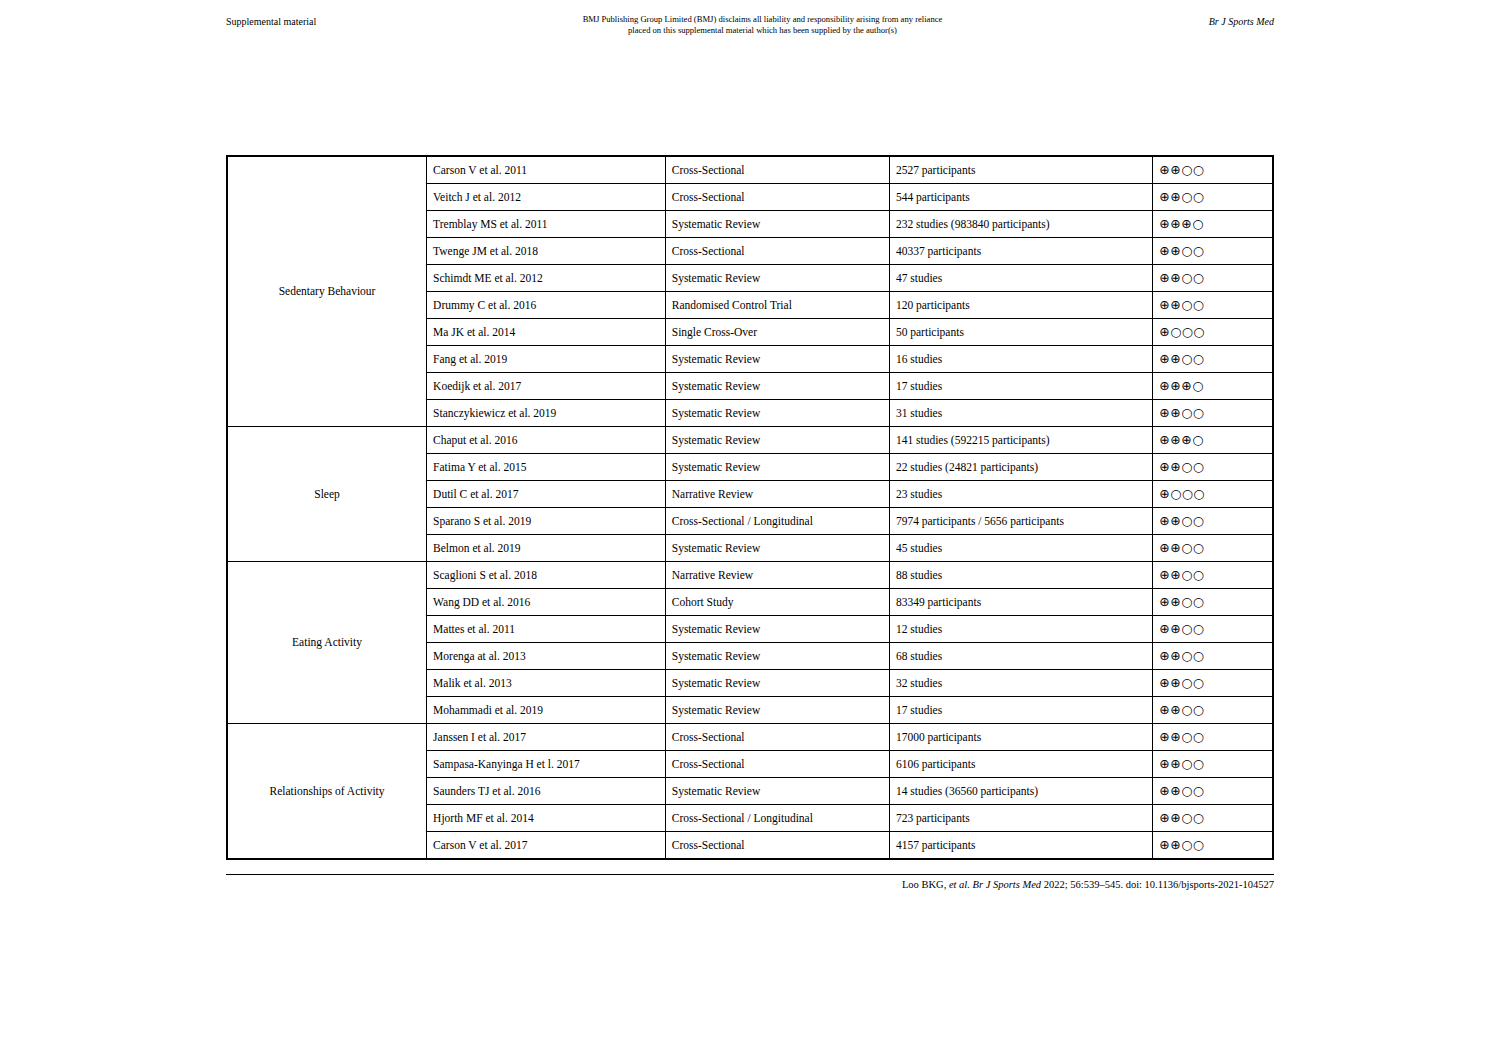Supplemental material
BMJ Publishing Group Limited (BMJ) disclaims all liability and responsibility arising from any reliance
placed on this supplemental material which has been supplied by the author(s)
Br J Sports Med
| Sedentary Behaviour | Carson V et al. 2011 | Cross-Sectional | 2527 participants | ⊕⊕○○ |
| Veitch J et al. 2012 | Cross-Sectional | 544 participants | ⊕⊕○○ |
| Tremblay MS et al. 2011 | Systematic Review | 232 studies (983840 participants) | ⊕⊕⊕○ |
| Twenge JM et al. 2018 | Cross-Sectional | 40337 participants | ⊕⊕○○ |
| Schimdt ME et al. 2012 | Systematic Review | 47 studies | ⊕⊕○○ |
| Drummy C et al. 2016 | Randomised Control Trial | 120 participants | ⊕⊕○○ |
| Ma JK et al. 2014 | Single Cross-Over | 50 participants | ⊕○○○ |
| Fang et al. 2019 | Systematic Review | 16 studies | ⊕⊕○○ |
| Koedijk et al. 2017 | Systematic Review | 17 studies | ⊕⊕⊕○ |
| Stanczykiewicz et al. 2019 | Systematic Review | 31 studies | ⊕⊕○○ |
| Sleep | Chaput et al. 2016 | Systematic Review | 141 studies (592215 participants) | ⊕⊕⊕○ |
| Fatima Y et al. 2015 | Systematic Review | 22 studies (24821 participants) | ⊕⊕○○ |
| Dutil C et al. 2017 | Narrative Review | 23 studies | ⊕○○○ |
| Sparano S et al. 2019 | Cross-Sectional / Longitudinal | 7974 participants / 5656 participants | ⊕⊕○○ |
| Belmon et al. 2019 | Systematic Review | 45 studies | ⊕⊕○○ |
| Eating Activity | Scaglioni S et al. 2018 | Narrative Review | 88 studies | ⊕⊕○○ |
| Wang DD et al. 2016 | Cohort Study | 83349 participants | ⊕⊕○○ |
| Mattes et al. 2011 | Systematic Review | 12 studies | ⊕⊕○○ |
| Morenga at al. 2013 | Systematic Review | 68 studies | ⊕⊕○○ |
| Malik et al. 2013 | Systematic Review | 32 studies | ⊕⊕○○ |
| Mohammadi et al. 2019 | Systematic Review | 17 studies | ⊕⊕○○ |
| Relationships of Activity | Janssen I et al. 2017 | Cross-Sectional | 17000 participants | ⊕⊕○○ |
| Sampasa-Kanyinga H et l. 2017 | Cross-Sectional | 6106 participants | ⊕⊕○○ |
| Saunders TJ et al. 2016 | Systematic Review | 14 studies (36560 participants) | ⊕⊕○○ |
| Hjorth MF et al. 2014 | Cross-Sectional / Longitudinal | 723 participants | ⊕⊕○○ |
| Carson V et al. 2017 | Cross-Sectional | 4157 participants | ⊕⊕○○ |
Loo BKG, et al. Br J Sports Med 2022; 56:539–545. doi: 10.1136/bjsports-2021-104527